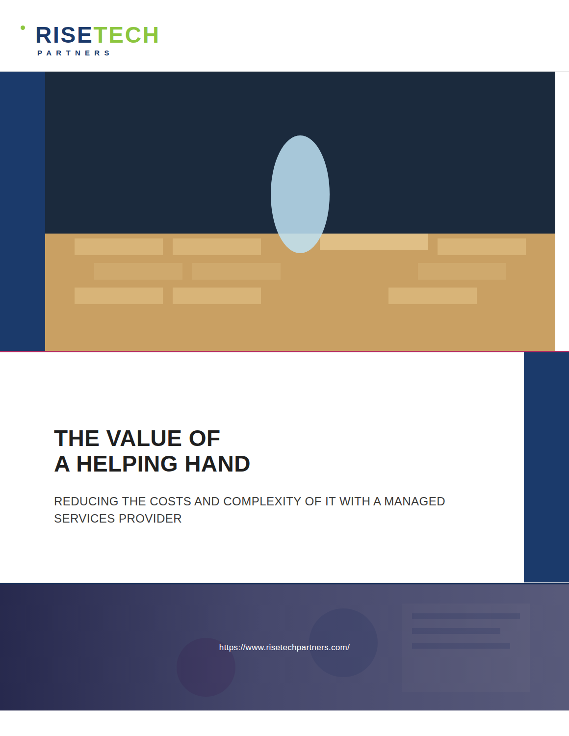RISE TECH
PARTNERS
The Value of
a Helping Hand
Reducing the costs and complexity of IT with a managed services provider
https://www.risetechpartners.com/